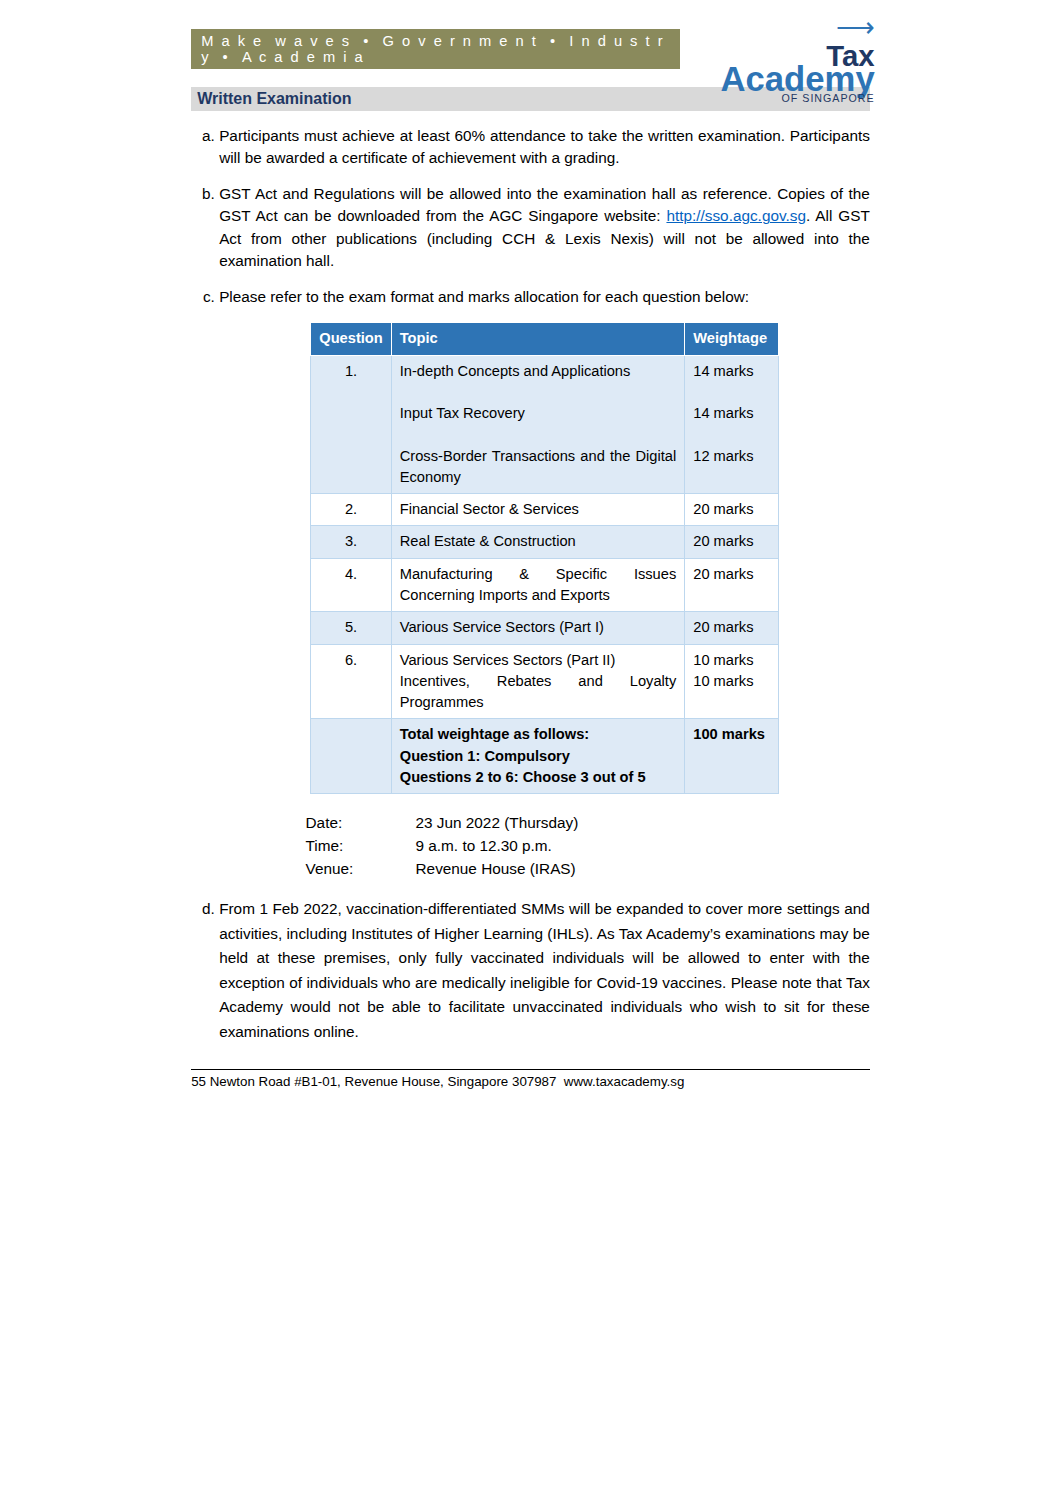⟶
Tax
Academy
OF SINGAPORE
M a k e w a v e s • G o v e r n m e n t • I n d u s t r y • A c a d e m i a
Written Examination
Participants must achieve at least 60% attendance to take the written examination. Participants will be awarded a certificate of achievement with a grading.
GST Act and Regulations will be allowed into the examination hall as reference. Copies of the GST Act can be downloaded from the AGC Singapore website: http://sso.agc.gov.sg. All GST Act from other publications (including CCH & Lexis Nexis) will not be allowed into the examination hall.
Please refer to the exam format and marks allocation for each question below:
| Question | Topic | Weightage |
| --- | --- | --- |
| 1. | In-depth Concepts and Applications Input Tax Recovery Cross-Border Transactions and the Digital Economy | 14 marks 14 marks 12 marks |
| 2. | Financial Sector & Services | 20 marks |
| 3. | Real Estate & Construction | 20 marks |
| 4. | Manufacturing & Specific Issues Concerning Imports and Exports | 20 marks |
| 5. | Various Service Sectors (Part I) | 20 marks |
| 6. | Various Services Sectors (Part II) Incentives, Rebates and Loyalty Programmes | 10 marks 10 marks |
| | Total weightage as follows: Question 1: Compulsory Questions 2 to 6: Choose 3 out of 5 | 100 marks |
Date: 23 Jun 2022 (Thursday)
Time: 9 a.m. to 12.30 p.m.
Venue: Revenue House (IRAS)
From 1 Feb 2022, vaccination-differentiated SMMs will be expanded to cover more settings and activities, including Institutes of Higher Learning (IHLs). As Tax Academy’s examinations may be held at these premises, only fully vaccinated individuals will be allowed to enter with the exception of individuals who are medically ineligible for Covid-19 vaccines. Please note that Tax Academy would not be able to facilitate unvaccinated individuals who wish to sit for these examinations online.
55 Newton Road #B1-01, Revenue House, Singapore 307987 www.taxacademy.sg